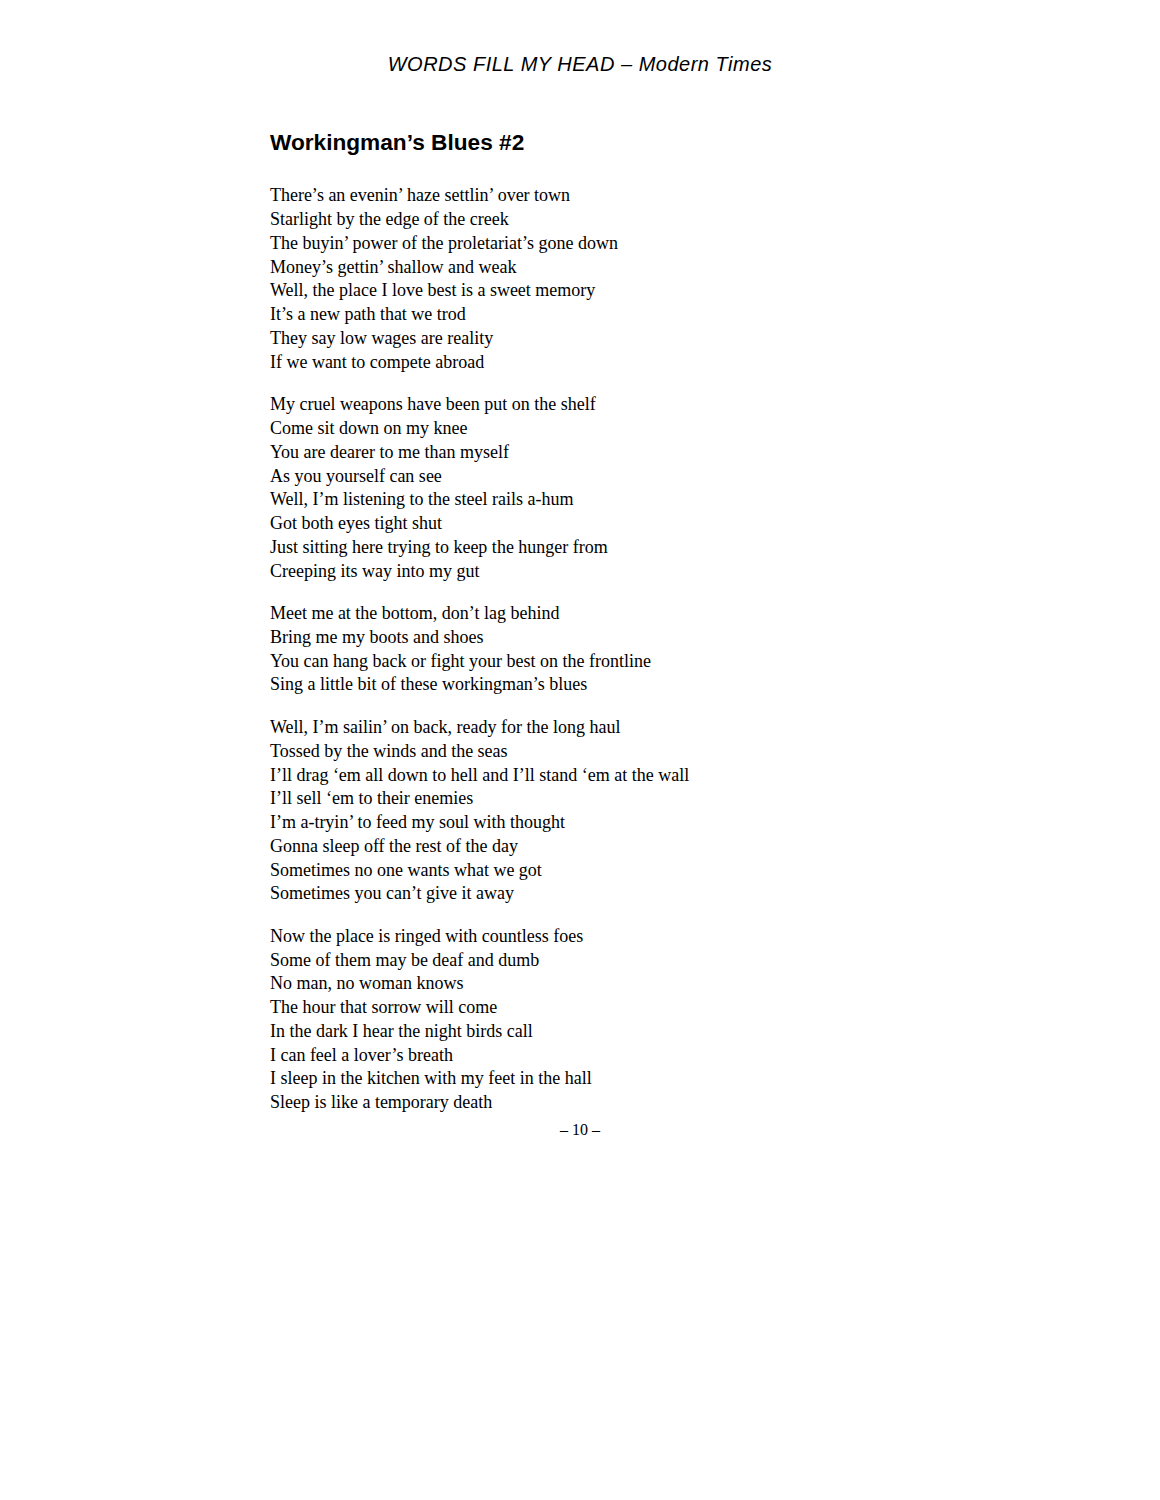WORDS FILL MY HEAD – Modern Times
Workingman’s Blues #2
There’s an evenin’ haze settlin’ over town
Starlight by the edge of the creek
The buyin’ power of the proletariat’s gone down
Money’s gettin’ shallow and weak
Well, the place I love best is a sweet memory
It’s a new path that we trod
They say low wages are reality
If we want to compete abroad
My cruel weapons have been put on the shelf
Come sit down on my knee
You are dearer to me than myself
As you yourself can see
Well, I’m listening to the steel rails a-hum
Got both eyes tight shut
Just sitting here trying to keep the hunger from
Creeping its way into my gut
Meet me at the bottom, don’t lag behind
Bring me my boots and shoes
You can hang back or fight your best on the frontline
Sing a little bit of these workingman’s blues
Well, I’m sailin’ on back, ready for the long haul
Tossed by the winds and the seas
I’ll drag ‘em all down to hell and I’ll stand ‘em at the wall
I’ll sell ‘em to their enemies
I’m a-tryin’ to feed my soul with thought
Gonna sleep off the rest of the day
Sometimes no one wants what we got
Sometimes you can’t give it away
Now the place is ringed with countless foes
Some of them may be deaf and dumb
No man, no woman knows
The hour that sorrow will come
In the dark I hear the night birds call
I can feel a lover’s breath
I sleep in the kitchen with my feet in the hall
Sleep is like a temporary death
– 10 –